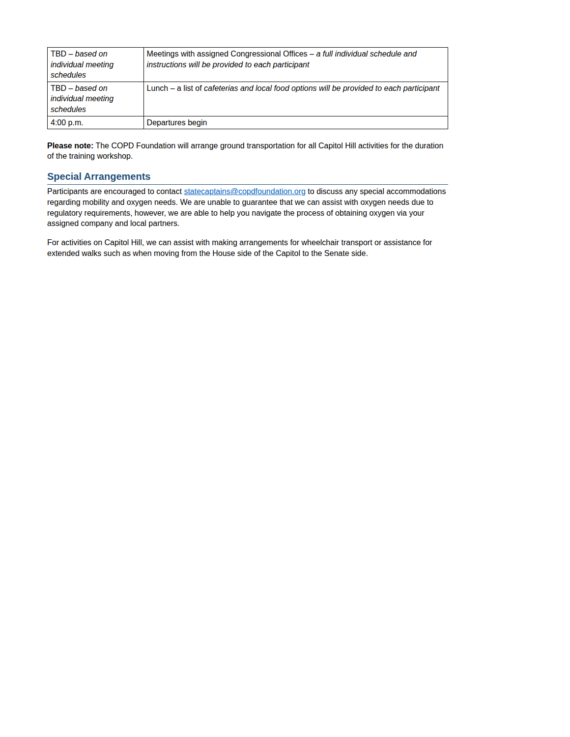| TBD – based on individual meeting schedules | Meetings with assigned Congressional Offices – a full individual schedule and instructions will be provided to each participant |
| TBD – based on individual meeting schedules | Lunch – a list of cafeterias and local food options will be provided to each participant |
| 4:00 p.m. | Departures begin |
Please note: The COPD Foundation will arrange ground transportation for all Capitol Hill activities for the duration of the training workshop.
Special Arrangements
Participants are encouraged to contact statecaptains@copdfoundation.org to discuss any special accommodations regarding mobility and oxygen needs. We are unable to guarantee that we can assist with oxygen needs due to regulatory requirements, however, we are able to help you navigate the process of obtaining oxygen via your assigned company and local partners.
For activities on Capitol Hill, we can assist with making arrangements for wheelchair transport or assistance for extended walks such as when moving from the House side of the Capitol to the Senate side.